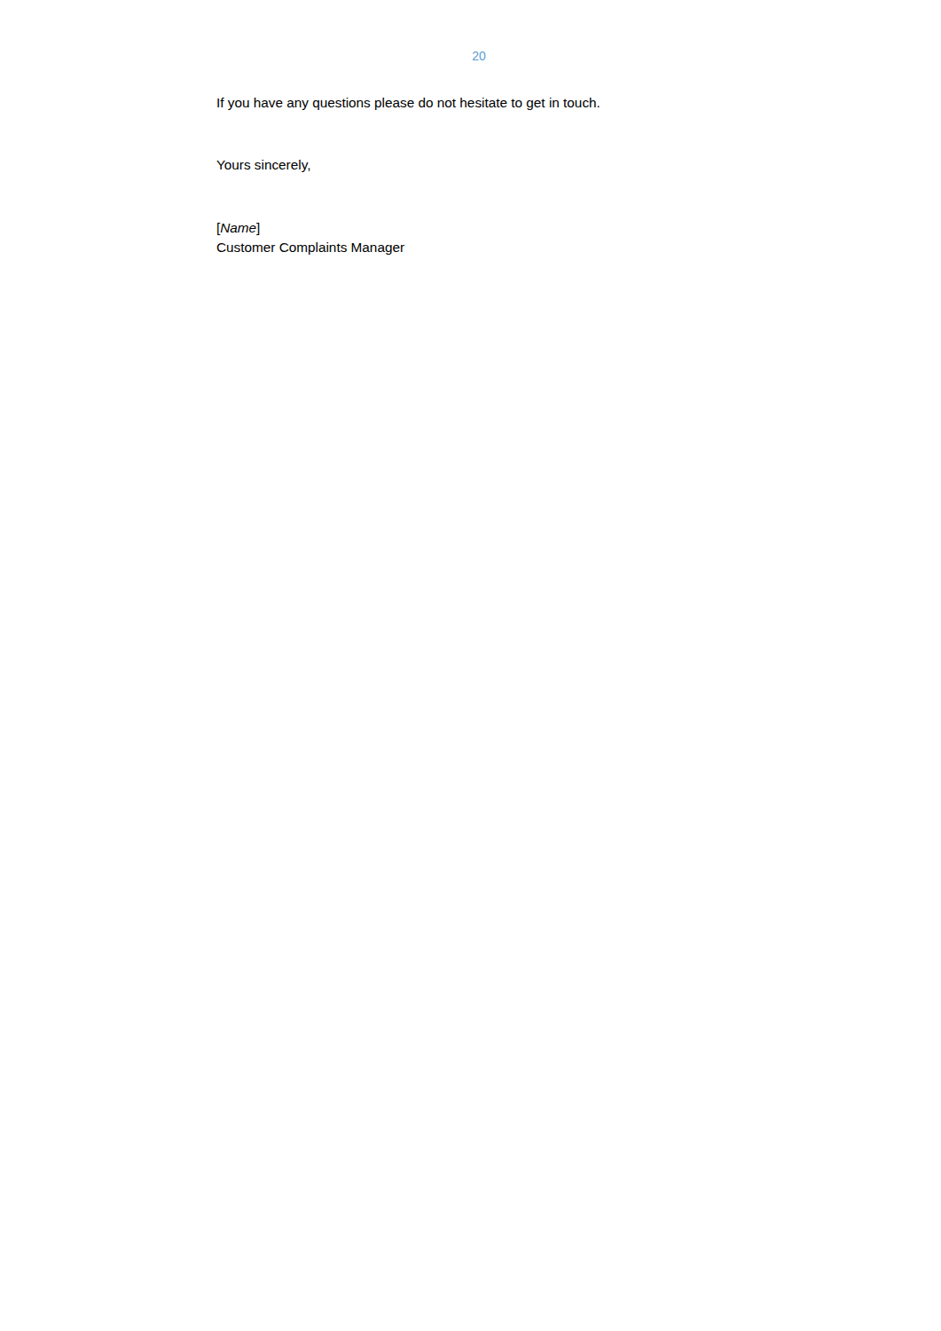20
If you have any questions please do not hesitate to get in touch.
Yours sincerely,
[Name]
Customer Complaints Manager